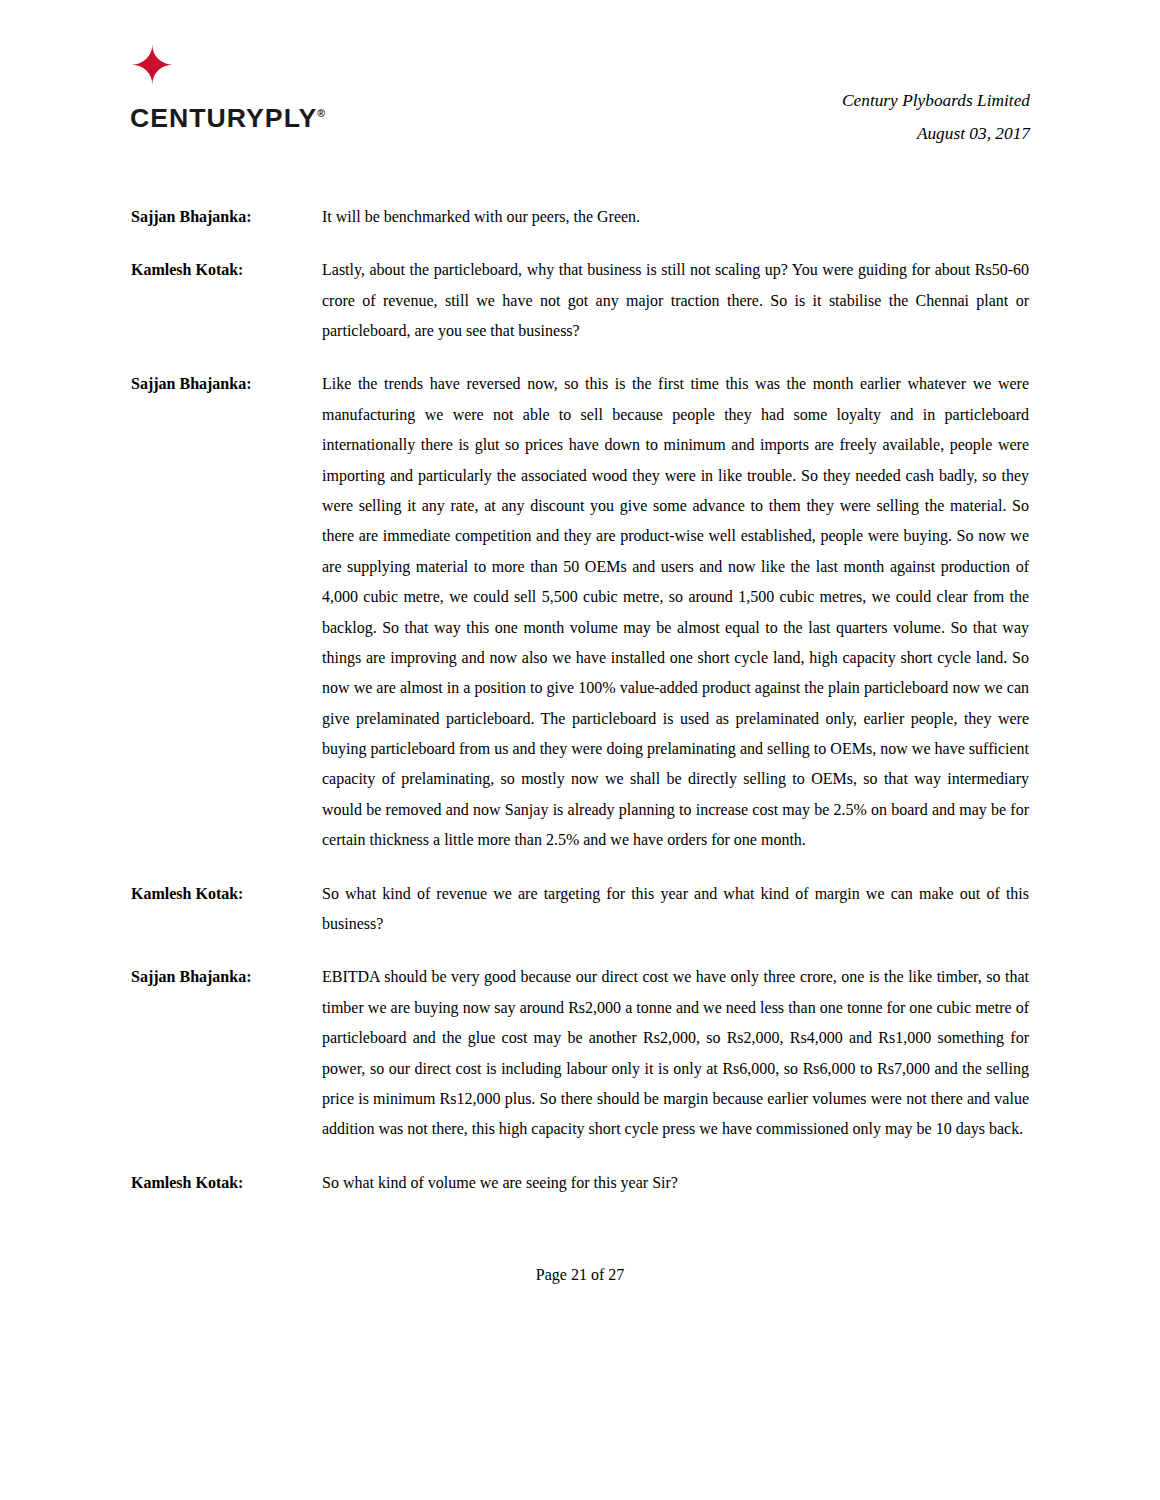✦
CENTURYPLY®
Century Plyboards Limited
August 03, 2017
| Sajjan Bhajanka: | It will be benchmarked with our peers, the Green. |
| Kamlesh Kotak: | Lastly, about the particleboard, why that business is still not scaling up? You were guiding for about Rs50-60 crore of revenue, still we have not got any major traction there. So is it stabilise the Chennai plant or particleboard, are you see that business? |
| Sajjan Bhajanka: | Like the trends have reversed now, so this is the first time this was the month earlier whatever we were manufacturing we were not able to sell because people they had some loyalty and in particleboard internationally there is glut so prices have down to minimum and imports are freely available, people were importing and particularly the associated wood they were in like trouble. So they needed cash badly, so they were selling it any rate, at any discount you give some advance to them they were selling the material. So there are immediate competition and they are product-wise well established, people were buying. So now we are supplying material to more than 50 OEMs and users and now like the last month against production of 4,000 cubic metre, we could sell 5,500 cubic metre, so around 1,500 cubic metres, we could clear from the backlog. So that way this one month volume may be almost equal to the last quarters volume. So that way things are improving and now also we have installed one short cycle land, high capacity short cycle land. So now we are almost in a position to give 100% value-added product against the plain particleboard now we can give prelaminated particleboard. The particleboard is used as prelaminated only, earlier people, they were buying particleboard from us and they were doing prelaminating and selling to OEMs, now we have sufficient capacity of prelaminating, so mostly now we shall be directly selling to OEMs, so that way intermediary would be removed and now Sanjay is already planning to increase cost may be 2.5% on board and may be for certain thickness a little more than 2.5% and we have orders for one month. |
| Kamlesh Kotak: | So what kind of revenue we are targeting for this year and what kind of margin we can make out of this business? |
| Sajjan Bhajanka: | EBITDA should be very good because our direct cost we have only three crore, one is the like timber, so that timber we are buying now say around Rs2,000 a tonne and we need less than one tonne for one cubic metre of particleboard and the glue cost may be another Rs2,000, so Rs2,000, Rs4,000 and Rs1,000 something for power, so our direct cost is including labour only it is only at Rs6,000, so Rs6,000 to Rs7,000 and the selling price is minimum Rs12,000 plus. So there should be margin because earlier volumes were not there and value addition was not there, this high capacity short cycle press we have commissioned only may be 10 days back. |
| Kamlesh Kotak: | So what kind of volume we are seeing for this year Sir? |
Page 21 of 27